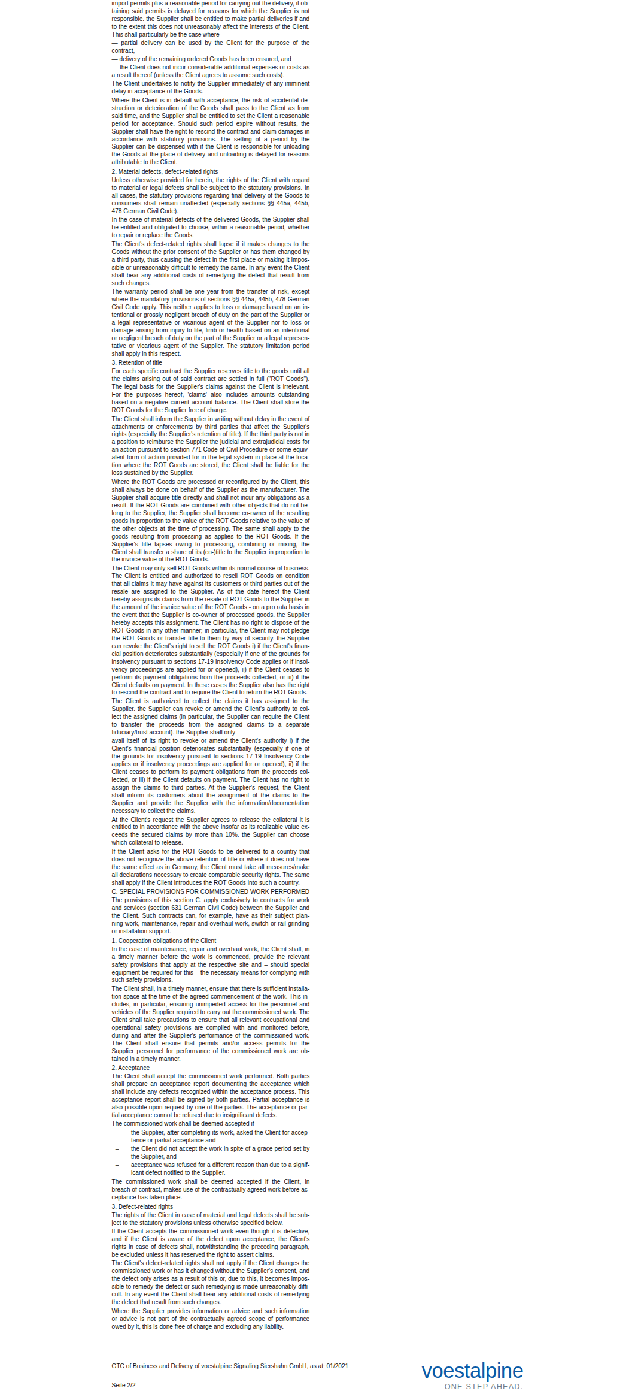import permits plus a reasonable period for carrying out the delivery, if obtaining said permits is delayed for reasons for which the Supplier is not responsible. the Supplier shall be entitled to make partial deliveries if and to the extent this does not unreasonably affect the interests of the Client. This shall particularly be the case where
— partial delivery can be used by the Client for the purpose of the contract,
— delivery of the remaining ordered Goods has been ensured, and
— the Client does not incur considerable additional expenses or costs as a result thereof (unless the Client agrees to assume such costs).
The Client undertakes to notify the Supplier immediately of any imminent delay in acceptance of the Goods.
Where the Client is in default with acceptance, the risk of accidental destruction or deterioration of the Goods shall pass to the Client as from said time, and the Supplier shall be entitled to set the Client a reasonable period for acceptance. Should such period expire without results, the Supplier shall have the right to rescind the contract and claim damages in accordance with statutory provisions. The setting of a period by the Supplier can be dispensed with if the Client is responsible for unloading the Goods at the place of delivery and unloading is delayed for reasons attributable to the Client.
2. Material defects, defect-related rights
Unless otherwise provided for herein, the rights of the Client with regard to material or legal defects shall be subject to the statutory provisions. In all cases, the statutory provisions regarding final delivery of the Goods to consumers shall remain unaffected (especially sections §§ 445a, 445b, 478 German Civil Code).
In the case of material defects of the delivered Goods, the Supplier shall be entitled and obligated to choose, within a reasonable period, whether to repair or replace the Goods.
The Client's defect-related rights shall lapse if it makes changes to the Goods without the prior consent of the Supplier or has them changed by a third party, thus causing the defect in the first place or making it impossible or unreasonably difficult to remedy the same. In any event the Client shall bear any additional costs of remedying the defect that result from such changes.
The warranty period shall be one year from the transfer of risk, except where the mandatory provisions of sections §§ 445a, 445b, 478 German Civil Code apply. This neither applies to loss or damage based on an intentional or grossly negligent breach of duty on the part of the Supplier or a legal representative or vicarious agent of the Supplier nor to loss or damage arising from injury to life, limb or health based on an intentional or negligent breach of duty on the part of the Supplier or a legal representative or vicarious agent of the Supplier. The statutory limitation period shall apply in this respect.
3. Retention of title
For each specific contract the Supplier reserves title to the goods until all the claims arising out of said contract are settled in full ("ROT Goods"). The legal basis for the Supplier's claims against the Client is irrelevant. For the purposes hereof, 'claims' also includes amounts outstanding based on a negative current account balance. The Client shall store the ROT Goods for the Supplier free of charge.
The Client shall inform the Supplier in writing without delay in the event of attachments or enforcements by third parties that affect the Supplier's rights (especially the Supplier's retention of title). If the third party is not in a position to reimburse the Supplier the judicial and extrajudicial costs for an action pursuant to section 771 Code of Civil Procedure or some equivalent form of action provided for in the legal system in place at the location where the ROT Goods are stored, the Client shall be liable for the loss sustained by the Supplier.
Where the ROT Goods are processed or reconfigured by the Client, this shall always be done on behalf of the Supplier as the manufacturer. The Supplier shall acquire title directly and shall not incur any obligations as a result. If the ROT Goods are combined with other objects that do not belong to the Supplier, the Supplier shall become co-owner of the resulting goods in proportion to the value of the ROT Goods relative to the value of the other objects at the time of processing. The same shall apply to the goods resulting from processing as applies to the ROT Goods. If the Supplier's title lapses owing to processing, combining or mixing, the Client shall transfer a share of its (co-)title to the Supplier in proportion to the invoice value of the ROT Goods.
The Client may only sell ROT Goods within its normal course of business. The Client is entitled and authorized to resell ROT Goods on condition that all claims it may have against its customers or third parties out of the resale are assigned to the Supplier. As of the date hereof the Client hereby assigns its claims from the resale of ROT Goods to the Supplier in the amount of the invoice value of the ROT Goods - on a pro rata basis in the event that the Supplier is co-owner of processed goods. the Supplier hereby accepts this assignment. The Client has no right to dispose of the ROT Goods in any other manner; in particular, the Client may not pledge the ROT Goods or transfer title to them by way of security. the Supplier can revoke the Client's right to sell the ROT Goods i) if the Client's financial position deteriorates substantially (especially if one of the grounds for insolvency pursuant to sections 17-19 Insolvency Code applies or if insolvency proceedings are applied for or opened), ii) if the Client ceases to perform its payment obligations from the proceeds collected, or iii) if the Client defaults on payment. In these cases the Supplier also has the right to rescind the contract and to require the Client to return the ROT Goods.
The Client is authorized to collect the claims it has assigned to the Supplier. the Supplier can revoke or amend the Client's authority to collect the assigned claims (in particular, the Supplier can require the Client to transfer the proceeds from the assigned claims to a separate fiduciary/trust account). the Supplier shall only
avail itself of its right to revoke or amend the Client's authority i) if the Client's financial position deteriorates substantially (especially if one of the grounds for insolvency pursuant to sections 17-19 Insolvency Code applies or if insolvency proceedings are applied for or opened), ii) if the Client ceases to perform its payment obligations from the proceeds collected, or iii) if the Client defaults on payment. The Client has no right to assign the claims to third parties. At the Supplier's request, the Client shall inform its customers about the assignment of the claims to the Supplier and provide the Supplier with the information/documentation necessary to collect the claims.
At the Client's request the Supplier agrees to release the collateral it is entitled to in accordance with the above insofar as its realizable value exceeds the secured claims by more than 10%. the Supplier can choose which collateral to release.
If the Client asks for the ROT Goods to be delivered to a country that does not recognize the above retention of title or where it does not have the same effect as in Germany, the Client must take all measures/make all declarations necessary to create comparable security rights. The same shall apply if the Client introduces the ROT Goods into such a country.
C. SPECIAL PROVISIONS FOR COMMISSIONED WORK PERFORMED
The provisions of this section C. apply exclusively to contracts for work and services (section 631 German Civil Code) between the Supplier and the Client. Such contracts can, for example, have as their subject planning work, maintenance, repair and overhaul work, switch or rail grinding or installation support.
1. Cooperation obligations of the Client
In the case of maintenance, repair and overhaul work, the Client shall, in a timely manner before the work is commenced, provide the relevant safety provisions that apply at the respective site and – should special equipment be required for this – the necessary means for complying with such safety provisions.
The Client shall, in a timely manner, ensure that there is sufficient installation space at the time of the agreed commencement of the work. This includes, in particular, ensuring unimpeded access for the personnel and vehicles of the Supplier required to carry out the commissioned work. The Client shall take precautions to ensure that all relevant occupational and operational safety provisions are complied with and monitored before, during and after the Supplier's performance of the commissioned work. The Client shall ensure that permits and/or access permits for the Supplier personnel for performance of the commissioned work are obtained in a timely manner.
2. Acceptance
The Client shall accept the commissioned work performed. Both parties shall prepare an acceptance report documenting the acceptance which shall include any defects recognized within the acceptance process. This acceptance report shall be signed by both parties. Partial acceptance is also possible upon request by one of the parties. The acceptance or partial acceptance cannot be refused due to insignificant defects.
The commissioned work shall be deemed accepted if
the Supplier, after completing its work, asked the Client for acceptance or partial acceptance and
the Client did not accept the work in spite of a grace period set by the Supplier, and
acceptance was refused for a different reason than due to a significant defect notified to the Supplier.
The commissioned work shall be deemed accepted if the Client, in breach of contract, makes use of the contractually agreed work before acceptance has taken place.
3. Defect-related rights
The rights of the Client in case of material and legal defects shall be subject to the statutory provisions unless otherwise specified below.
If the Client accepts the commissioned work even though it is defective, and if the Client is aware of the defect upon acceptance, the Client's rights in case of defects shall, notwithstanding the preceding paragraph, be excluded unless it has reserved the right to assert claims.
The Client's defect-related rights shall not apply if the Client changes the commissioned work or has it changed without the Supplier's consent, and the defect only arises as a result of this or, due to this, it becomes impossible to remedy the defect or such remedying is made unreasonably difficult. In any event the Client shall bear any additional costs of remedying the defect that result from such changes.
Where the Supplier provides information or advice and such information or advice is not part of the contractually agreed scope of performance owed by it, this is done free of charge and excluding any liability.
GTC of Business and Delivery of voestalpine Signaling Siershahn GmbH, as at: 01/2021
Seite 2/2
voestalpine
ONE STEP AHEAD.